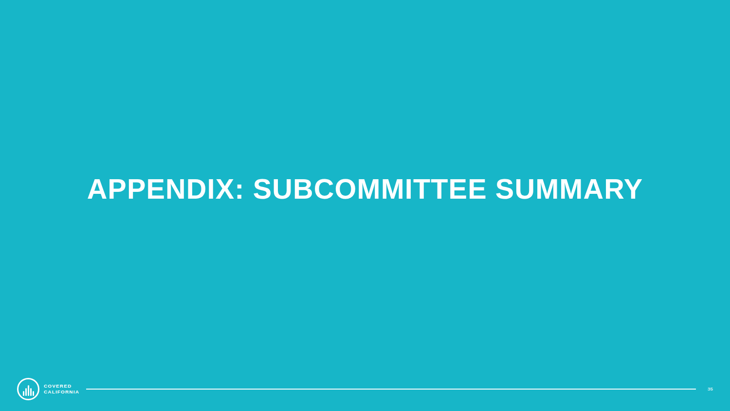APPENDIX: SUBCOMMITTEE SUMMARY
COVERED
CALIFORNIA
35